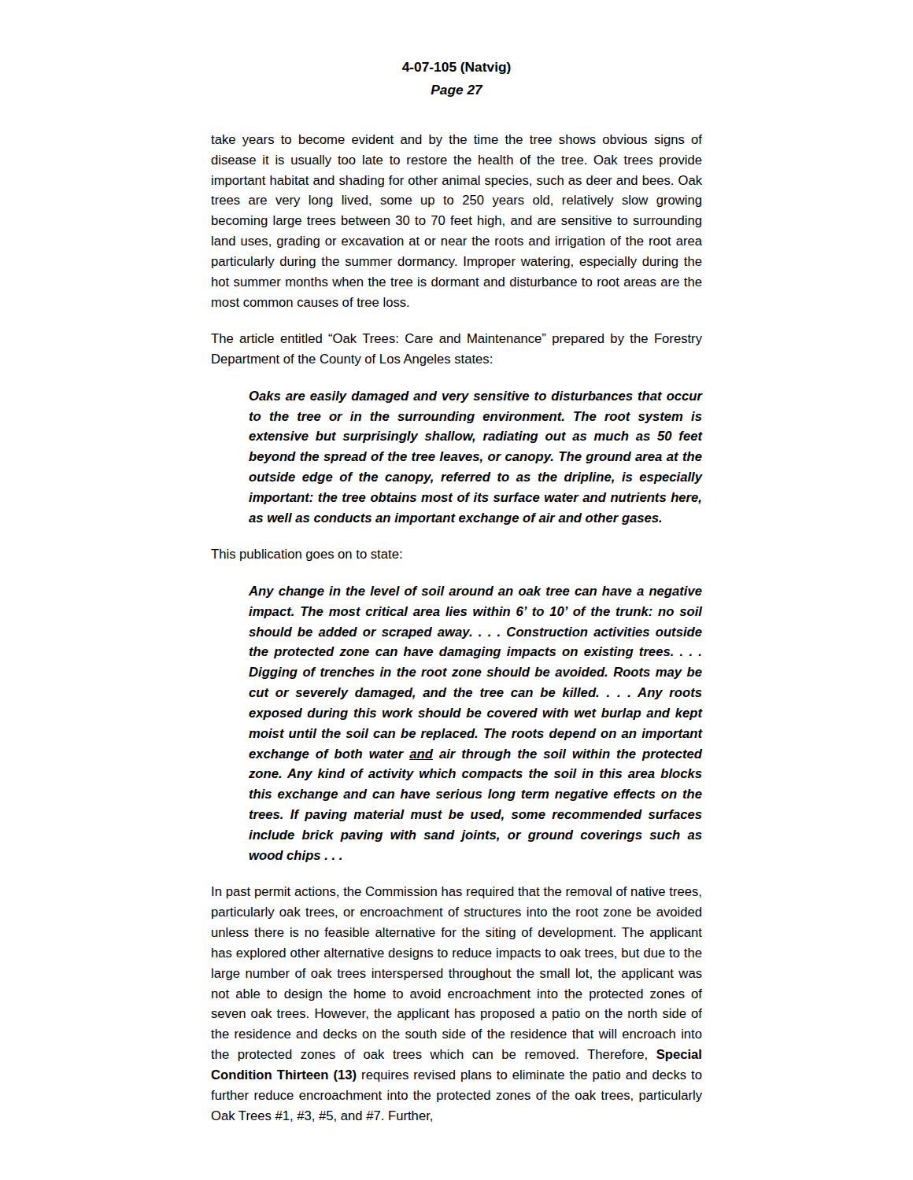4-07-105 (Natvig)
Page 27
take years to become evident and by the time the tree shows obvious signs of disease it is usually too late to restore the health of the tree. Oak trees provide important habitat and shading for other animal species, such as deer and bees. Oak trees are very long lived, some up to 250 years old, relatively slow growing becoming large trees between 30 to 70 feet high, and are sensitive to surrounding land uses, grading or excavation at or near the roots and irrigation of the root area particularly during the summer dormancy. Improper watering, especially during the hot summer months when the tree is dormant and disturbance to root areas are the most common causes of tree loss.
The article entitled “Oak Trees: Care and Maintenance” prepared by the Forestry Department of the County of Los Angeles states:
Oaks are easily damaged and very sensitive to disturbances that occur to the tree or in the surrounding environment. The root system is extensive but surprisingly shallow, radiating out as much as 50 feet beyond the spread of the tree leaves, or canopy. The ground area at the outside edge of the canopy, referred to as the dripline, is especially important: the tree obtains most of its surface water and nutrients here, as well as conducts an important exchange of air and other gases.
This publication goes on to state:
Any change in the level of soil around an oak tree can have a negative impact. The most critical area lies within 6’ to 10’ of the trunk: no soil should be added or scraped away. . . . Construction activities outside the protected zone can have damaging impacts on existing trees. . . . Digging of trenches in the root zone should be avoided. Roots may be cut or severely damaged, and the tree can be killed. . . . Any roots exposed during this work should be covered with wet burlap and kept moist until the soil can be replaced. The roots depend on an important exchange of both water and air through the soil within the protected zone. Any kind of activity which compacts the soil in this area blocks this exchange and can have serious long term negative effects on the trees. If paving material must be used, some recommended surfaces include brick paving with sand joints, or ground coverings such as wood chips . . .
In past permit actions, the Commission has required that the removal of native trees, particularly oak trees, or encroachment of structures into the root zone be avoided unless there is no feasible alternative for the siting of development. The applicant has explored other alternative designs to reduce impacts to oak trees, but due to the large number of oak trees interspersed throughout the small lot, the applicant was not able to design the home to avoid encroachment into the protected zones of seven oak trees. However, the applicant has proposed a patio on the north side of the residence and decks on the south side of the residence that will encroach into the protected zones of oak trees which can be removed. Therefore, Special Condition Thirteen (13) requires revised plans to eliminate the patio and decks to further reduce encroachment into the protected zones of the oak trees, particularly Oak Trees #1, #3, #5, and #7. Further,